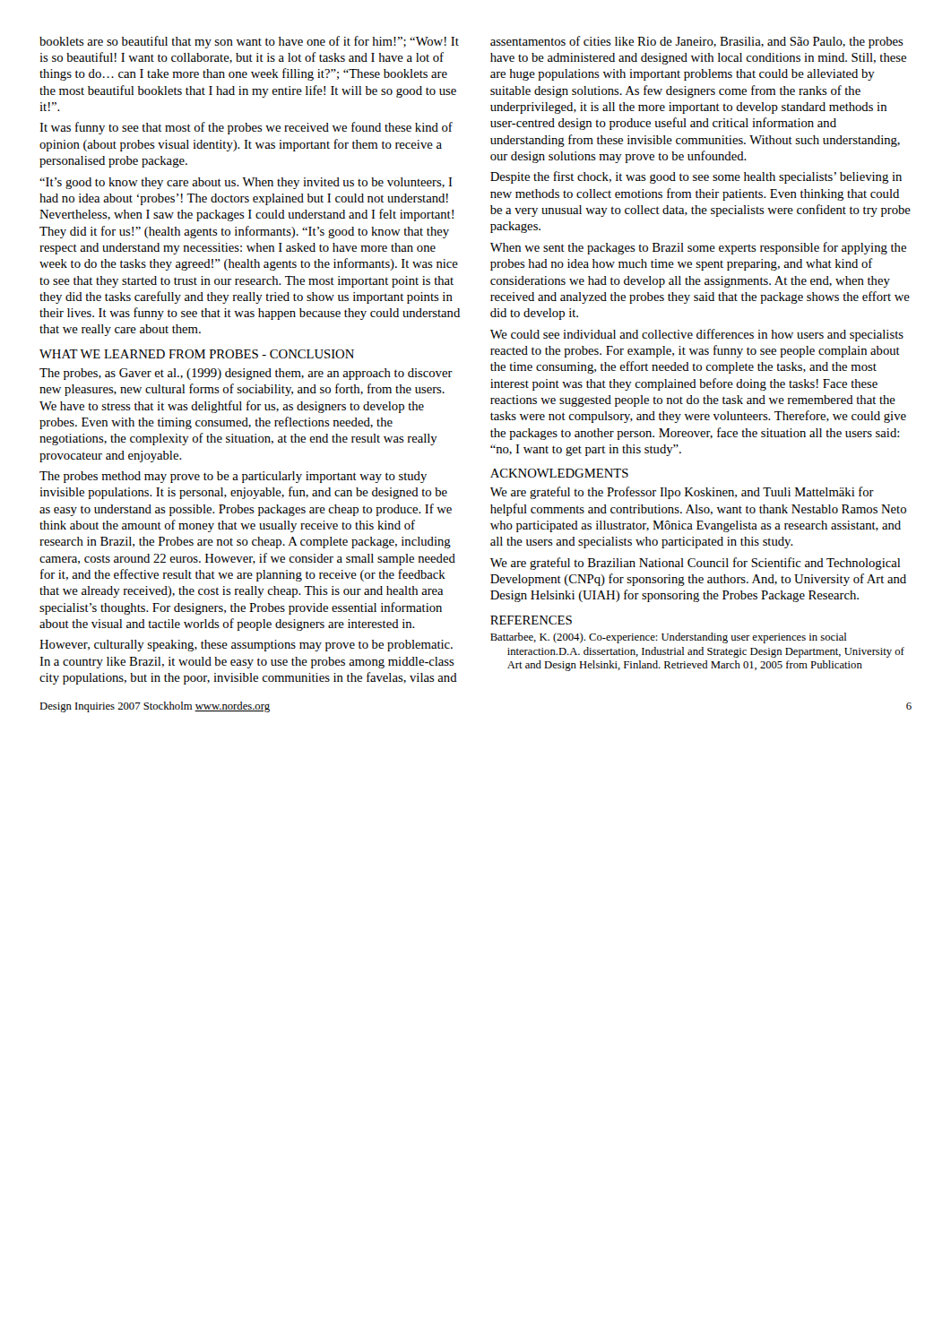booklets are so beautiful that my son want to have one of it for him!”; “Wow! It is so beautiful! I want to collaborate, but it is a lot of tasks and I have a lot of things to do… can I take more than one week filling it?”; “These booklets are the most beautiful booklets that I had in my entire life! It will be so good to use it!”.
It was funny to see that most of the probes we received we found these kind of opinion (about probes visual identity). It was important for them to receive a personalised probe package.
“It’s good to know they care about us. When they invited us to be volunteers, I had no idea about ‘probes’! The doctors explained but I could not understand! Nevertheless, when I saw the packages I could understand and I felt important! They did it for us!” (health agents to informants). “It’s good to know that they respect and understand my necessities: when I asked to have more than one week to do the tasks they agreed!” (health agents to the informants). It was nice to see that they started to trust in our research. The most important point is that they did the tasks carefully and they really tried to show us important points in their lives. It was funny to see that it was happen because they could understand that we really care about them.
What we learned from probes - conclusion
The probes, as Gaver et al., (1999) designed them, are an approach to discover new pleasures, new cultural forms of sociability, and so forth, from the users. We have to stress that it was delightful for us, as designers to develop the probes. Even with the timing consumed, the reflections needed, the negotiations, the complexity of the situation, at the end the result was really provocateur and enjoyable.
The probes method may prove to be a particularly important way to study invisible populations. It is personal, enjoyable, fun, and can be designed to be as easy to understand as possible. Probes packages are cheap to produce. If we think about the amount of money that we usually receive to this kind of research in Brazil, the Probes are not so cheap. A complete package, including camera, costs around 22 euros. However, if we consider a small sample needed for it, and the effective result that we are planning to receive (or the feedback that we already received), the cost is really cheap. This is our and health area specialist’s thoughts. For designers, the Probes provide essential information about the visual and tactile worlds of people designers are interested in.
However, culturally speaking, these assumptions may prove to be problematic. In a country like Brazil, it would be easy to use the probes among middle-class city populations, but in the poor, invisible communities in the favelas, vilas and assentamentos of cities like Rio de Janeiro, Brasilia, and São Paulo, the probes have to be administered and designed with local conditions in mind. Still, these are huge populations with important problems that could be alleviated by suitable design solutions. As few designers come from the ranks of the underprivileged, it is all the more important to develop standard methods in user-centred design to produce useful and critical information and understanding from these invisible communities. Without such understanding, our design solutions may prove to be unfounded.
Despite the first chock, it was good to see some health specialists’ believing in new methods to collect emotions from their patients. Even thinking that could be a very unusual way to collect data, the specialists were confident to try probe packages.
When we sent the packages to Brazil some experts responsible for applying the probes had no idea how much time we spent preparing, and what kind of considerations we had to develop all the assignments. At the end, when they received and analyzed the probes they said that the package shows the effort we did to develop it.
We could see individual and collective differences in how users and specialists reacted to the probes. For example, it was funny to see people complain about the time consuming, the effort needed to complete the tasks, and the most interest point was that they complained before doing the tasks! Face these reactions we suggested people to not do the task and we remembered that the tasks were not compulsory, and they were volunteers. Therefore, we could give the packages to another person. Moreover, face the situation all the users said: “no, I want to get part in this study”.
Acknowledgments
We are grateful to the Professor Ilpo Koskinen, and Tuuli Mattelmäki for helpful comments and contributions. Also, want to thank Nestablo Ramos Neto who participated as illustrator, Mônica Evangelista as a research assistant, and all the users and specialists who participated in this study.
We are grateful to Brazilian National Council for Scientific and Technological Development (CNPq) for sponsoring the authors. And, to University of Art and Design Helsinki (UIAH) for sponsoring the Probes Package Research.
References
Battarbee, K. (2004). Co-experience: Understanding user experiences in social interaction.D.A. dissertation, Industrial and Strategic Design Department, University of Art and Design Helsinki, Finland. Retrieved March 01, 2005 from Publication
Design Inquiries 2007 Stockholm www.nordes.org 6